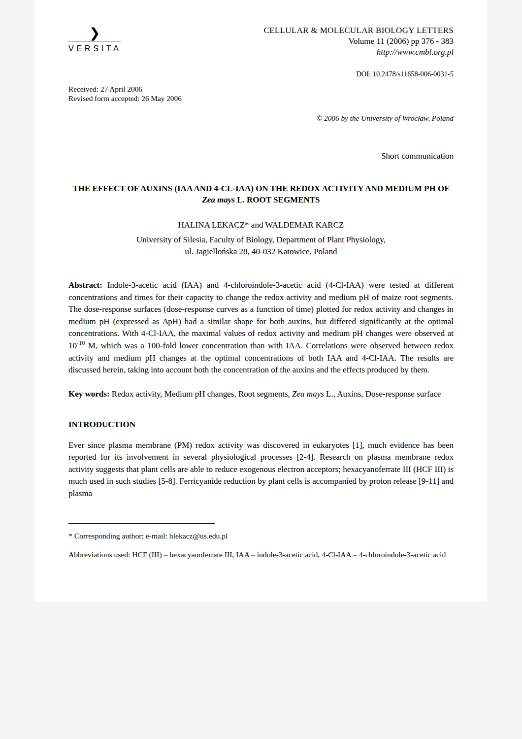❯
VERSITA
CELLULAR & MOLECULAR BIOLOGY LETTERS
Volume 11 (2006) pp 376 - 383
http://www.cmbl.org.pl
DOI: 10.2478/s11658-006-0031-5
Received: 27 April 2006
Revised form accepted: 26 May 2006
© 2006 by the University of Wrocław, Poland
Short communication
The effect of auxins (IAA and 4-Cl-IAA) on the redox activity and medium pH of Zea mays L. root segments
HALINA LEKACZ* and WALDEMAR KARCZ
University of Silesia, Faculty of Biology, Department of Plant Physiology,
ul. Jagiellońska 28, 40-032 Katowice, Poland
Abstract: Indole-3-acetic acid (IAA) and 4-chloroindole-3-acetic acid (4-Cl-IAA) were tested at different concentrations and times for their capacity to change the redox activity and medium pH of maize root segments. The dose-response surfaces (dose-response curves as a function of time) plotted for redox activity and changes in medium pH (expressed as ΔpH) had a similar shape for both auxins, but differed significantly at the optimal concentrations. With 4-Cl-IAA, the maximal values of redox activity and medium pH changes were observed at 10-10 M, which was a 100-fold lower concentration than with IAA. Correlations were observed between redox activity and medium pH changes at the optimal concentrations of both IAA and 4-Cl-IAA. The results are discussed herein, taking into account both the concentration of the auxins and the effects produced by them.
Key words: Redox activity, Medium pH changes, Root segments, Zea mays L., Auxins, Dose-response surface
Introduction
Ever since plasma membrane (PM) redox activity was discovered in eukaryotes [1], much evidence has been reported for its involvement in several physiological processes [2-4]. Research on plasma membrane redox activity suggests that plant cells are able to reduce exogenous electron acceptors; hexacyanoferrate III (HCF III) is much used in such studies [5-8]. Ferricyanide reduction by plant cells is accompanied by proton release [9-11] and plasma
* Corresponding author; e-mail: hlekacz@us.edu.pl
Abbreviations used: HCF (III) – hexacyanoferrate III, IAA – indole-3-acetic acid, 4-Cl-IAA – 4-chloroindole-3-acetic acid